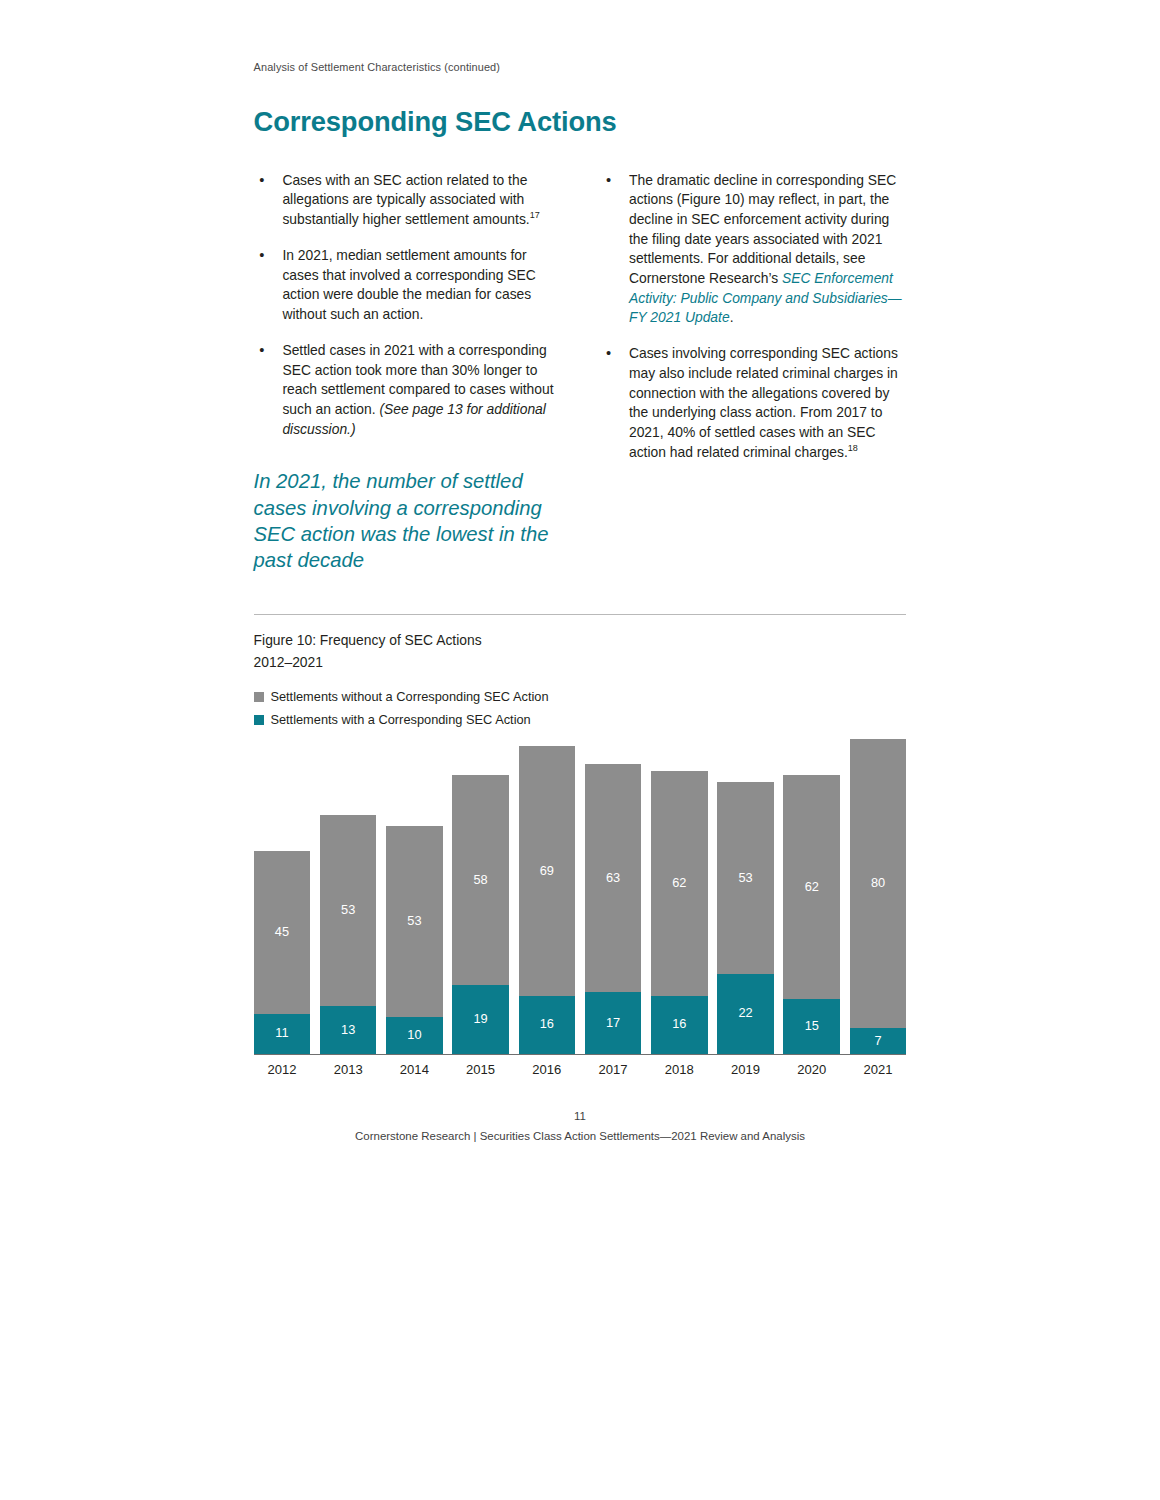Analysis of Settlement Characteristics (continued)
Corresponding SEC Actions
Cases with an SEC action related to the allegations are typically associated with substantially higher settlement amounts.17
In 2021, median settlement amounts for cases that involved a corresponding SEC action were double the median for cases without such an action.
Settled cases in 2021 with a corresponding SEC action took more than 30% longer to reach settlement compared to cases without such an action. (See page 13 for additional discussion.)
In 2021, the number of settled cases involving a corresponding SEC action was the lowest in the past decade
The dramatic decline in corresponding SEC actions (Figure 10) may reflect, in part, the decline in SEC enforcement activity during the filing date years associated with 2021 settlements. For additional details, see Cornerstone Research’s SEC Enforcement Activity: Public Company and Subsidiaries—FY 2021 Update.
Cases involving corresponding SEC actions may also include related criminal charges in connection with the allegations covered by the underlying class action. From 2017 to 2021, 40% of settled cases with an SEC action had related criminal charges.18
Figure 10: Frequency of SEC Actions
2012–2021
Settlements without a Corresponding SEC Action
Settlements with a Corresponding SEC Action
45
11
53
13
53
10
58
19
69
16
63
17
62
16
53
22
62
15
80
7
2012
2013
2014
2015
2016
2017
2018
2019
2020
2021
11 Cornerstone Research | Securities Class Action Settlements—2021 Review and Analysis